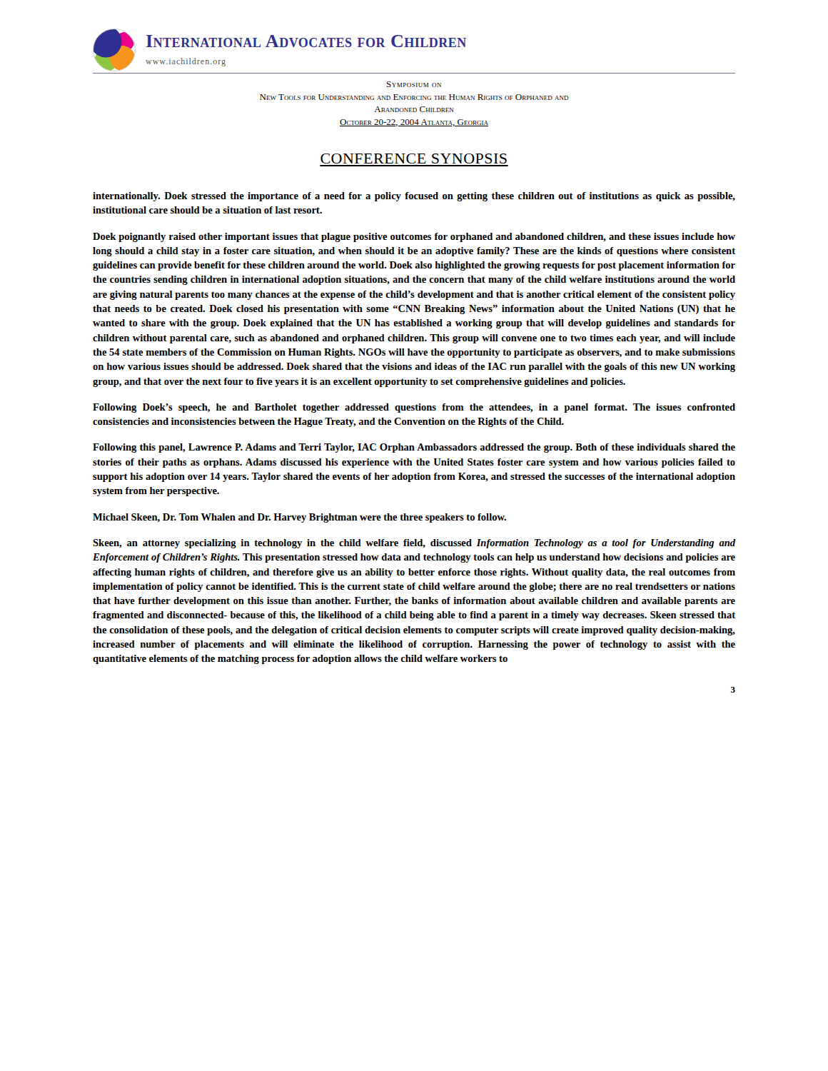International Advocates for Children
www.iachildren.org
Symposium on
New Tools for Understanding and Enforcing the Human Rights of Orphaned and
Abandoned Children
October 20-22, 2004 Atlanta, Georgia
CONFERENCE SYNOPSIS
internationally. Doek stressed the importance of a need for a policy focused on getting these children out of institutions as quick as possible, institutional care should be a situation of last resort.
Doek poignantly raised other important issues that plague positive outcomes for orphaned and abandoned children, and these issues include how long should a child stay in a foster care situation, and when should it be an adoptive family? These are the kinds of questions where consistent guidelines can provide benefit for these children around the world. Doek also highlighted the growing requests for post placement information for the countries sending children in international adoption situations, and the concern that many of the child welfare institutions around the world are giving natural parents too many chances at the expense of the child’s development and that is another critical element of the consistent policy that needs to be created. Doek closed his presentation with some “CNN Breaking News” information about the United Nations (UN) that he wanted to share with the group. Doek explained that the UN has established a working group that will develop guidelines and standards for children without parental care, such as abandoned and orphaned children. This group will convene one to two times each year, and will include the 54 state members of the Commission on Human Rights. NGOs will have the opportunity to participate as observers, and to make submissions on how various issues should be addressed. Doek shared that the visions and ideas of the IAC run parallel with the goals of this new UN working group, and that over the next four to five years it is an excellent opportunity to set comprehensive guidelines and policies.
Following Doek’s speech, he and Bartholet together addressed questions from the attendees, in a panel format. The issues confronted consistencies and inconsistencies between the Hague Treaty, and the Convention on the Rights of the Child.
Following this panel, Lawrence P. Adams and Terri Taylor, IAC Orphan Ambassadors addressed the group. Both of these individuals shared the stories of their paths as orphans. Adams discussed his experience with the United States foster care system and how various policies failed to support his adoption over 14 years. Taylor shared the events of her adoption from Korea, and stressed the successes of the international adoption system from her perspective.
Michael Skeen, Dr. Tom Whalen and Dr. Harvey Brightman were the three speakers to follow.
Skeen, an attorney specializing in technology in the child welfare field, discussed Information Technology as a tool for Understanding and Enforcement of Children’s Rights. This presentation stressed how data and technology tools can help us understand how decisions and policies are affecting human rights of children, and therefore give us an ability to better enforce those rights. Without quality data, the real outcomes from implementation of policy cannot be identified. This is the current state of child welfare around the globe; there are no real trendsetters or nations that have further development on this issue than another. Further, the banks of information about available children and available parents are fragmented and disconnected- because of this, the likelihood of a child being able to find a parent in a timely way decreases. Skeen stressed that the consolidation of these pools, and the delegation of critical decision elements to computer scripts will create improved quality decision-making, increased number of placements and will eliminate the likelihood of corruption. Harnessing the power of technology to assist with the quantitative elements of the matching process for adoption allows the child welfare workers to
3